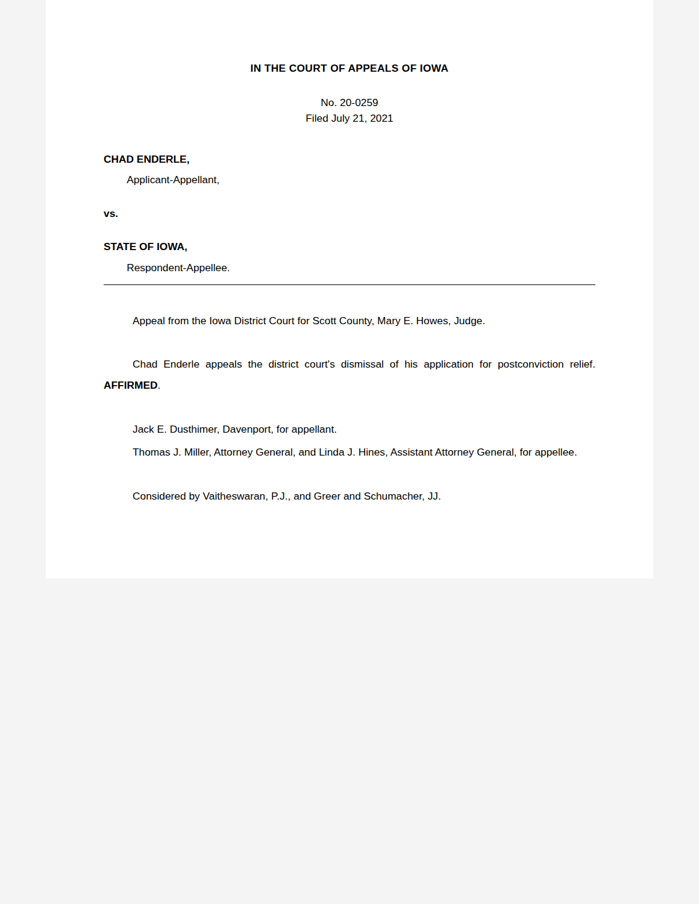IN THE COURT OF APPEALS OF IOWA
No. 20-0259
Filed July 21, 2021
CHAD ENDERLE,
Applicant-Appellant,
vs.
STATE OF IOWA,
Respondent-Appellee.
Appeal from the Iowa District Court for Scott County, Mary E. Howes, Judge.
Chad Enderle appeals the district court's dismissal of his application for postconviction relief. AFFIRMED.
Jack E. Dusthimer, Davenport, for appellant.
Thomas J. Miller, Attorney General, and Linda J. Hines, Assistant Attorney General, for appellee.
Considered by Vaitheswaran, P.J., and Greer and Schumacher, JJ.